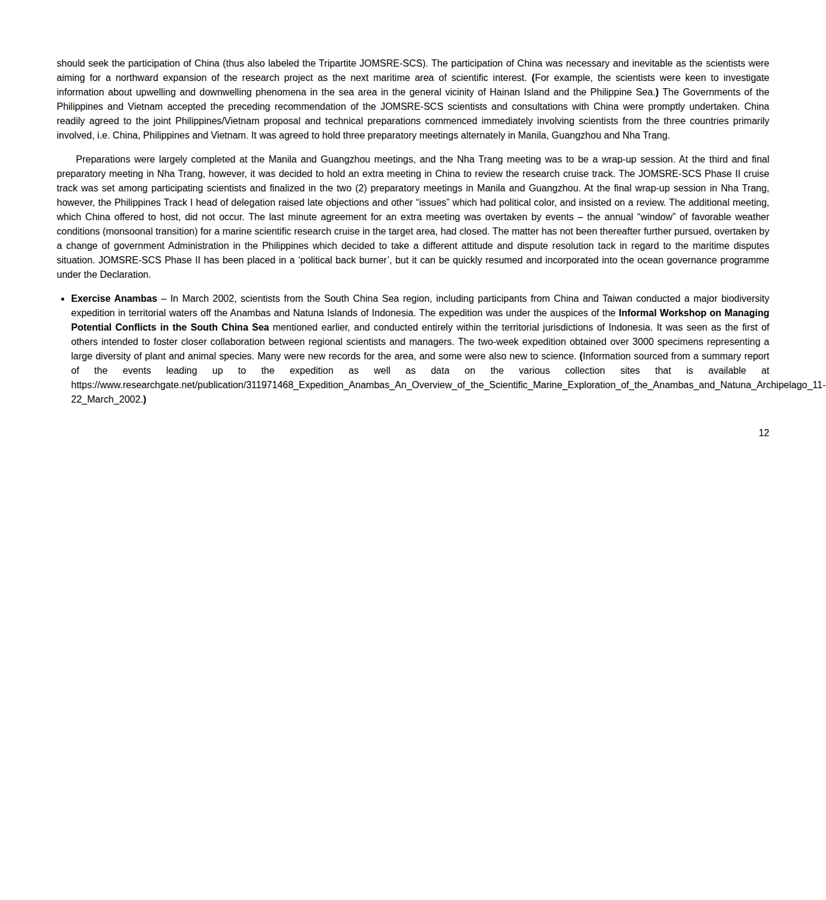should seek the participation of China (thus also labeled the Tripartite JOMSRE-SCS). The participation of China was necessary and inevitable as the scientists were aiming for a northward expansion of the research project as the next maritime area of scientific interest. (For example, the scientists were keen to investigate information about upwelling and downwelling phenomena in the sea area in the general vicinity of Hainan Island and the Philippine Sea.) The Governments of the Philippines and Vietnam accepted the preceding recommendation of the JOMSRE-SCS scientists and consultations with China were promptly undertaken. China readily agreed to the joint Philippines/Vietnam proposal and technical preparations commenced immediately involving scientists from the three countries primarily involved, i.e. China, Philippines and Vietnam. It was agreed to hold three preparatory meetings alternately in Manila, Guangzhou and Nha Trang.
Preparations were largely completed at the Manila and Guangzhou meetings, and the Nha Trang meeting was to be a wrap-up session. At the third and final preparatory meeting in Nha Trang, however, it was decided to hold an extra meeting in China to review the research cruise track. The JOMSRE-SCS Phase II cruise track was set among participating scientists and finalized in the two (2) preparatory meetings in Manila and Guangzhou. At the final wrap-up session in Nha Trang, however, the Philippines Track I head of delegation raised late objections and other “issues” which had political color, and insisted on a review. The additional meeting, which China offered to host, did not occur. The last minute agreement for an extra meeting was overtaken by events – the annual “window” of favorable weather conditions (monsoonal transition) for a marine scientific research cruise in the target area, had closed. The matter has not been thereafter further pursued, overtaken by a change of government Administration in the Philippines which decided to take a different attitude and dispute resolution tack in regard to the maritime disputes situation. JOMSRE-SCS Phase II has been placed in a ‘political back burner’, but it can be quickly resumed and incorporated into the ocean governance programme under the Declaration.
Exercise Anambas – In March 2002, scientists from the South China Sea region, including participants from China and Taiwan conducted a major biodiversity expedition in territorial waters off the Anambas and Natuna Islands of Indonesia. The expedition was under the auspices of the Informal Workshop on Managing Potential Conflicts in the South China Sea mentioned earlier, and conducted entirely within the territorial jurisdictions of Indonesia. It was seen as the first of others intended to foster closer collaboration between regional scientists and managers. The two-week expedition obtained over 3000 specimens representing a large diversity of plant and animal species. Many were new records for the area, and some were also new to science. (Information sourced from a summary report of the events leading up to the expedition as well as data on the various collection sites that is available at https://www.researchgate.net/publication/311971468_Expedition_Anambas_An_Overview_of_the_Scientific_Marine_Exploration_of_the_Anambas_and_Natuna_Archipelago_11-22_March_2002.)
12